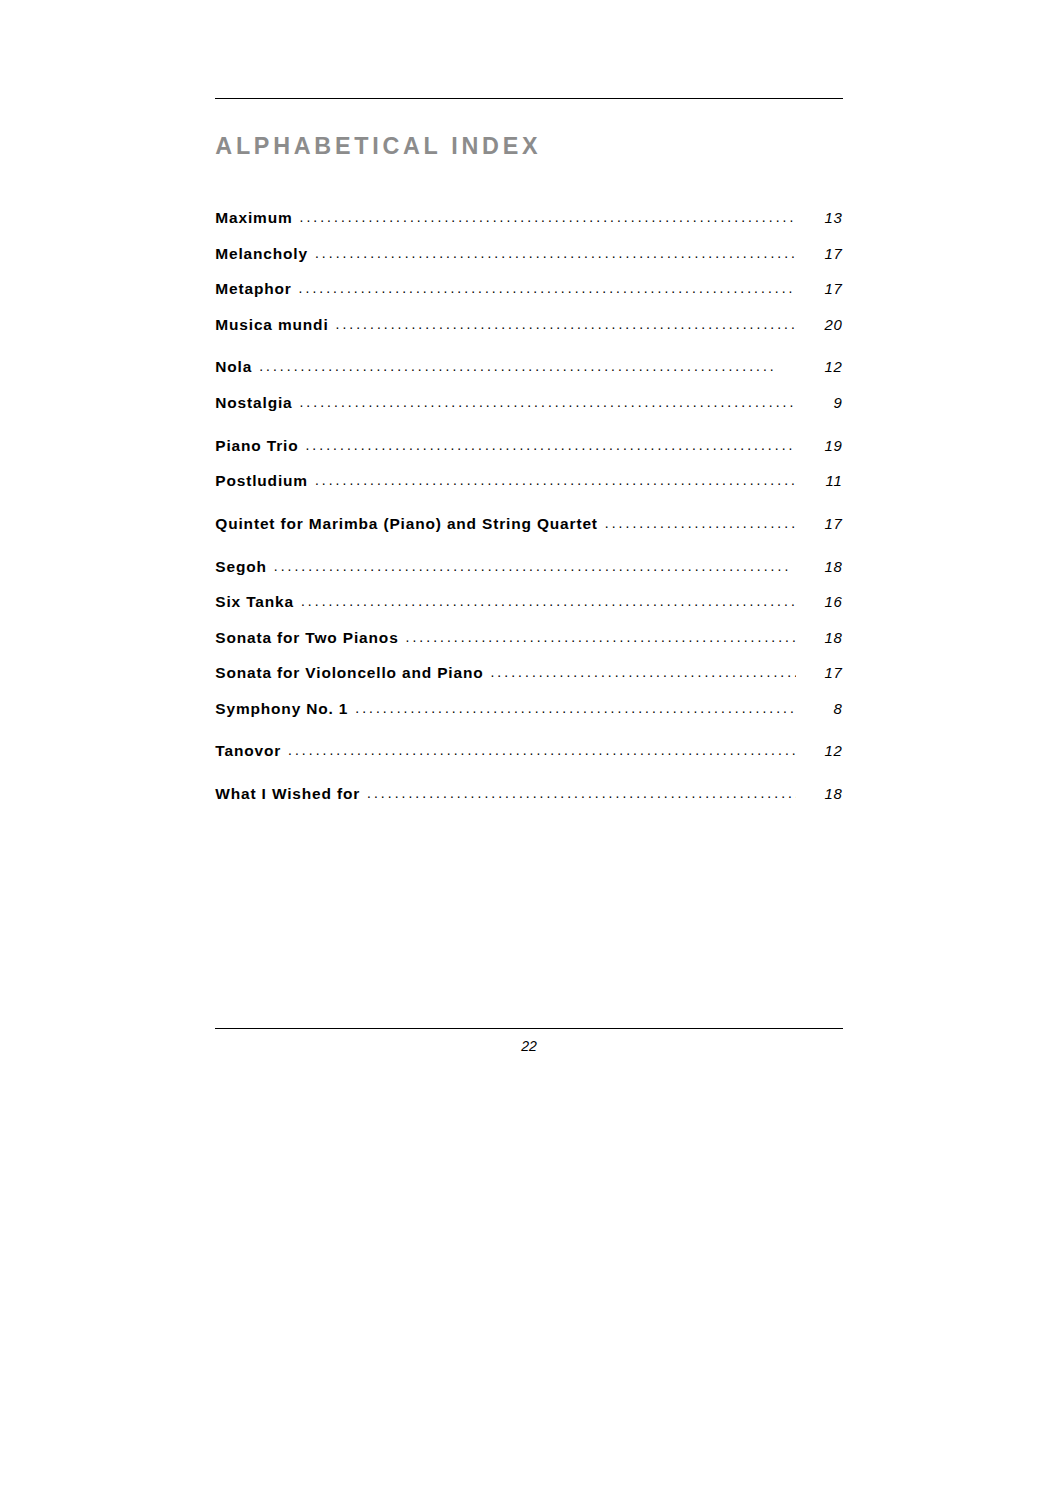Alphabetical Index
Maximum........................................................................... 13
Melancholy........................................................................... 17
Metaphor........................................................................... 17
Musica mundi........................................................................... 20
Nola........................................................................... 12
Nostalgia........................................................................... 9
Piano Trio........................................................................... 19
Postludium........................................................................... 11
Quintet for Marimba (Piano) and String Quartet........................................................................... 17
Segoh........................................................................... 18
Six Tanka........................................................................... 16
Sonata for Two Pianos........................................................................... 18
Sonata for Violoncello and Piano........................................................................... 17
Symphony No. 1........................................................................... 8
Tanovor........................................................................... 12
What I Wished for........................................................................... 18
22